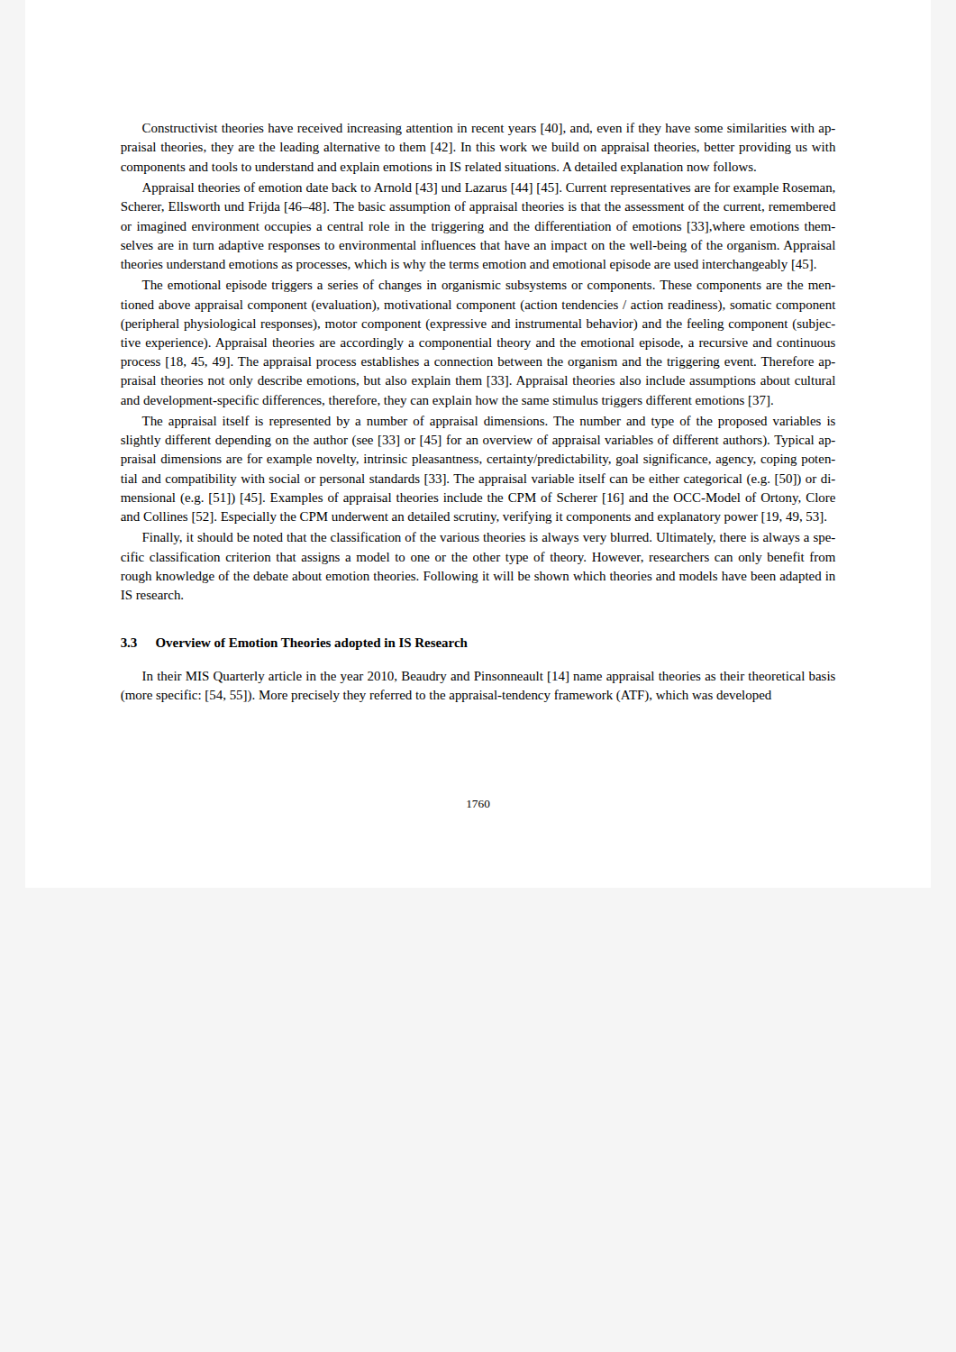Constructivist theories have received increasing attention in recent years [40], and, even if they have some similarities with appraisal theories, they are the leading alternative to them [42]. In this work we build on appraisal theories, better providing us with components and tools to understand and explain emotions in IS related situations. A detailed explanation now follows.
Appraisal theories of emotion date back to Arnold [43] und Lazarus [44] [45]. Current representatives are for example Roseman, Scherer, Ellsworth und Frijda [46–48]. The basic assumption of appraisal theories is that the assessment of the current, remembered or imagined environment occupies a central role in the triggering and the differentiation of emotions [33],where emotions themselves are in turn adaptive responses to environmental influences that have an impact on the well-being of the organism. Appraisal theories understand emotions as processes, which is why the terms emotion and emotional episode are used interchangeably [45].
The emotional episode triggers a series of changes in organismic subsystems or components. These components are the mentioned above appraisal component (evaluation), motivational component (action tendencies / action readiness), somatic component (peripheral physiological responses), motor component (expressive and instrumental behavior) and the feeling component (subjective experience). Appraisal theories are accordingly a componential theory and the emotional episode, a recursive and continuous process [18, 45, 49]. The appraisal process establishes a connection between the organism and the triggering event. Therefore appraisal theories not only describe emotions, but also explain them [33]. Appraisal theories also include assumptions about cultural and development-specific differences, therefore, they can explain how the same stimulus triggers different emotions [37].
The appraisal itself is represented by a number of appraisal dimensions. The number and type of the proposed variables is slightly different depending on the author (see [33] or [45] for an overview of appraisal variables of different authors). Typical appraisal dimensions are for example novelty, intrinsic pleasantness, certainty/predictability, goal significance, agency, coping potential and compatibility with social or personal standards [33]. The appraisal variable itself can be either categorical (e.g. [50]) or dimensional (e.g. [51]) [45]. Examples of appraisal theories include the CPM of Scherer [16] and the OCC-Model of Ortony, Clore and Collines [52]. Especially the CPM underwent an detailed scrutiny, verifying it components and explanatory power [19, 49, 53].
Finally, it should be noted that the classification of the various theories is always very blurred. Ultimately, there is always a specific classification criterion that assigns a model to one or the other type of theory. However, researchers can only benefit from rough knowledge of the debate about emotion theories. Following it will be shown which theories and models have been adapted in IS research.
3.3 Overview of Emotion Theories adopted in IS Research
In their MIS Quarterly article in the year 2010, Beaudry and Pinsonneault [14] name appraisal theories as their theoretical basis (more specific: [54, 55]). More precisely they referred to the appraisal-tendency framework (ATF), which was developed
1760